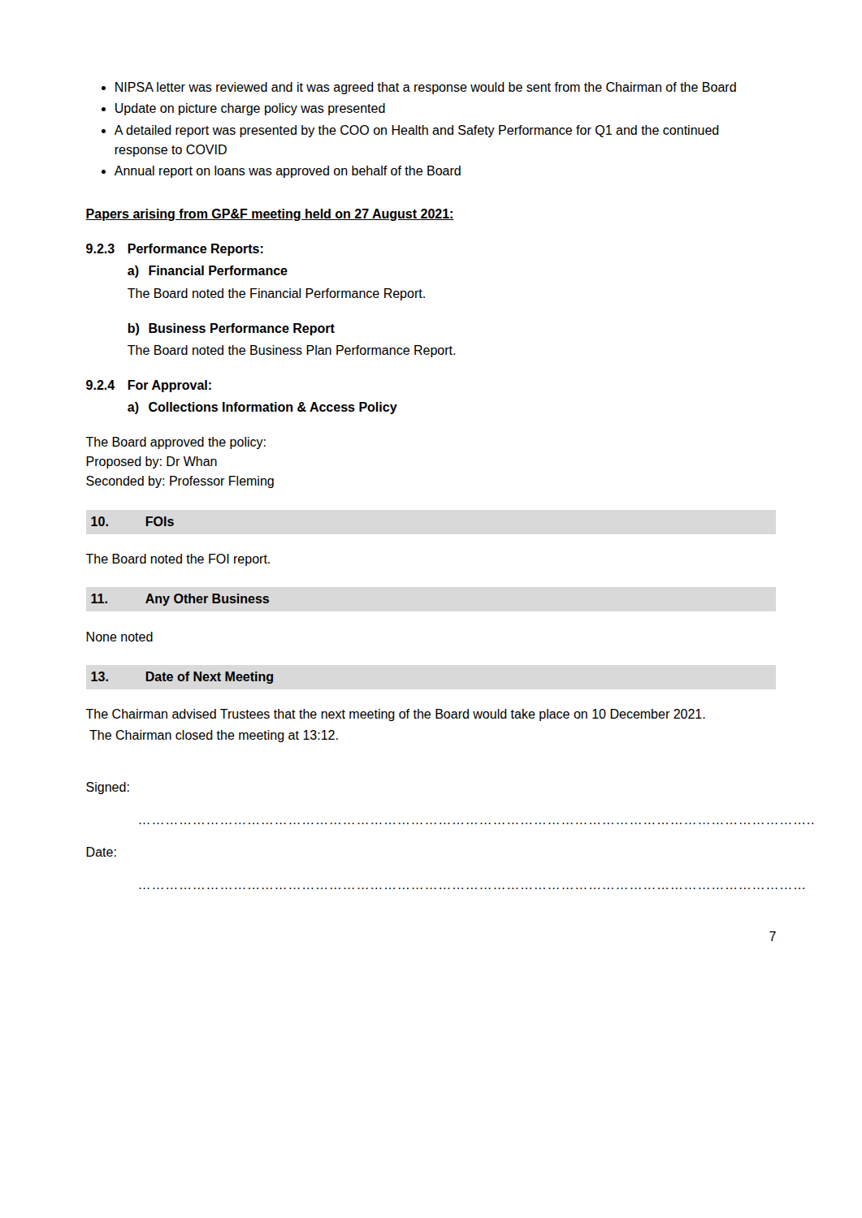NIPSA letter was reviewed and it was agreed that a response would be sent from the Chairman of the Board
Update on picture charge policy was presented
A detailed report was presented by the COO on Health and Safety Performance for Q1 and the continued response to COVID
Annual report on loans was approved on behalf of the Board
Papers arising from GP&F meeting held on 27 August 2021:
9.2.3 Performance Reports:
a) Financial Performance
The Board noted the Financial Performance Report.
b) Business Performance Report
The Board noted the Business Plan Performance Report.
9.2.4 For Approval:
a) Collections Information & Access Policy
The Board approved the policy:
Proposed by: Dr Whan
Seconded by: Professor Fleming
10. FOIs
The Board noted the FOI report.
11. Any Other Business
None noted
13. Date of Next Meeting
The Chairman advised Trustees that the next meeting of the Board would take place on 10 December 2021.
The Chairman closed the meeting at 13:12.
Signed:
…………………………………………………………………………………………………………………………………..
Date:
…………………………………………………………………………………………………………………………………
7